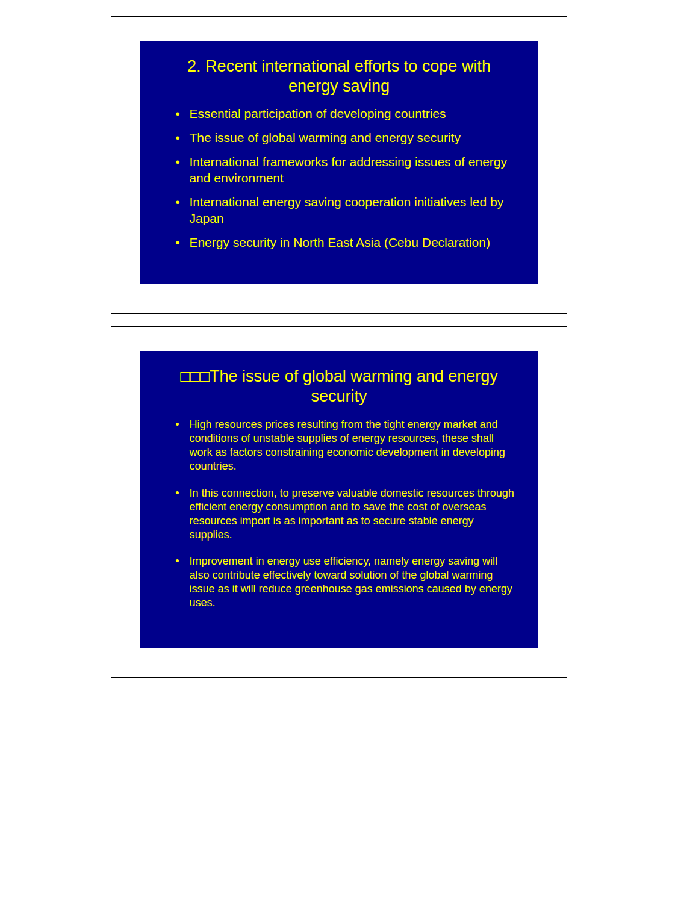2. Recent international efforts to cope with energy saving
Essential participation of developing countries
The issue of global warming and energy security
International frameworks for addressing issues of energy and environment
International energy saving cooperation initiatives led by Japan
Energy security in North East Asia (Cebu Declaration)
□□□The issue of global warming and energy security
High resources prices resulting from the tight energy market and conditions of unstable supplies of energy resources, these shall work as factors constraining economic development in developing countries.
In this connection, to preserve valuable domestic resources through efficient energy consumption and to save the cost of overseas resources import is as important as to secure stable energy supplies.
Improvement in energy use efficiency, namely energy saving will also contribute effectively toward solution of the global warming issue as it will reduce greenhouse gas emissions caused by energy uses.